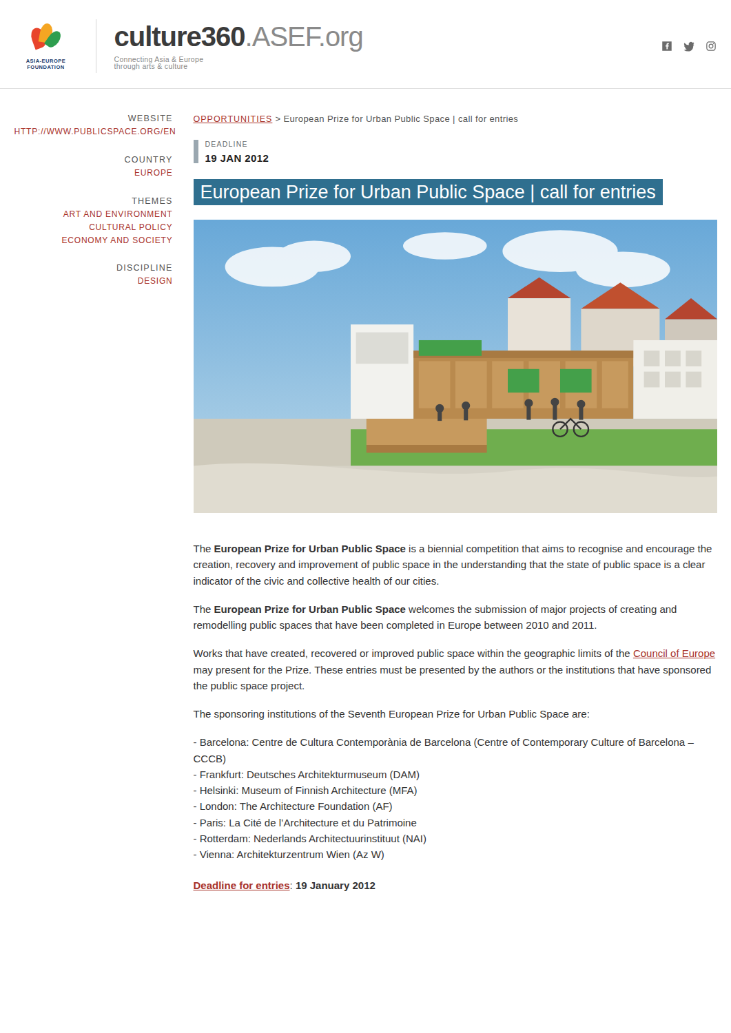ASIA-EUROPE
FOUNDATION
culture 360.ASEF.org
Connecting Asia & Europe through arts & culture
WEBSITE
HTTP://WWW.PUBLICSPACE.ORG/EN
COUNTRY
EUROPE
THEMES
ART AND ENVIRONMENT CULTURAL POLICY ECONOMY AND SOCIETY
DISCIPLINE
DESIGN
OPPORTUNITIES > European Prize for Urban Public Space | call for entries
DEADLINE
19 JAN 2012
European Prize for Urban Public Space | call for entries
The European Prize for Urban Public Space is a biennial competition that aims to recognise and encourage the creation, recovery and improvement of public space in the understanding that the state of public space is a clear indicator of the civic and collective health of our cities.
The European Prize for Urban Public Space welcomes the submission of major projects of creating and remodelling public spaces that have been completed in Europe between 2010 and 2011.
Works that have created, recovered or improved public space within the geographic limits of the Council of Europe may present for the Prize. These entries must be presented by the authors or the institutions that have sponsored the public space project.
The sponsoring institutions of the Seventh European Prize for Urban Public Space are:
- Barcelona: Centre de Cultura Contemporània de Barcelona (Centre of Contemporary Culture of Barcelona – CCCB)
- Frankfurt: Deutsches Architekturmuseum (DAM)
- Helsinki: Museum of Finnish Architecture (MFA)
- London: The Architecture Foundation (AF)
- Paris: La Cité de l’Architecture et du Patrimoine
- Rotterdam: Nederlands Architectuurinstituut (NAI)
- Vienna: Architekturzentrum Wien (Az W)
Deadline for entries: 19 January 2012